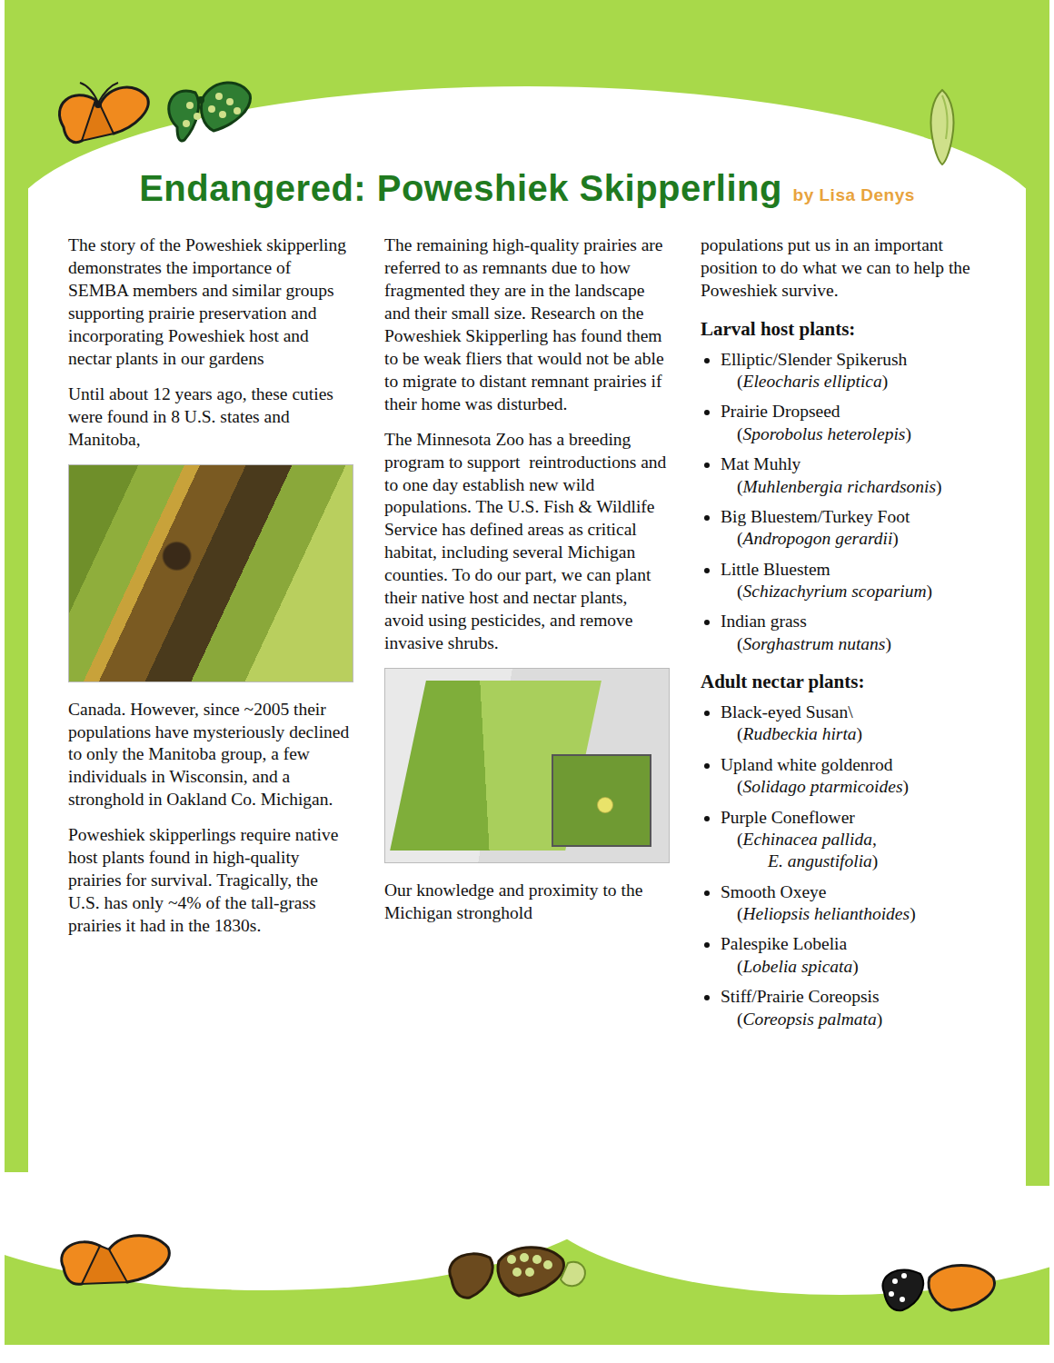Endangered: Poweshiek Skipperling by Lisa Denys
The story of the Poweshiek skipperling demonstrates the importance of SEMBA members and similar groups supporting prairie preservation and incorporating Poweshiek host and nectar plants in our gardens
Until about 12 years ago, these cuties were found in 8 U.S. states and Manitoba,
Canada. However, since ~2005 their populations have mysteriously declined to only the Manitoba group, a few individuals in Wisconsin, and a stronghold in Oakland Co. Michigan.
Poweshiek skipperlings require native host plants found in high-quality prairies for survival. Tragically, the U.S. has only ~4% of the tall-grass prairies it had in the 1830s.
The remaining high-quality prairies are referred to as remnants due to how fragmented they are in the landscape and their small size. Research on the Poweshiek Skipperling has found them to be weak fliers that would not be able to migrate to distant remnant prairies if their home was disturbed.
The Minnesota Zoo has a breeding program to support reintroductions and to one day establish new wild populations. The U.S. Fish & Wildlife Service has defined areas as critical habitat, including several Michigan counties. To do our part, we can plant their native host and nectar plants, avoid using pesticides, and remove invasive shrubs.
Our knowledge and proximity to the Michigan stronghold
populations put us in an important position to do what we can to help the Poweshiek survive.
Larval host plants:
Elliptic/Slender Spikerush (Eleocharis elliptica)
Prairie Dropseed (Sporobolus heterolepis)
Mat Muhly (Muhlenbergia richardsonis)
Big Bluestem/Turkey Foot (Andropogon gerardii)
Little Bluestem (Schizachyrium scoparium)
Indian grass (Sorghastrum nutans)
Adult nectar plants:
Black-eyed Susan\ (Rudbeckia hirta)
Upland white goldenrod (Solidago ptarmicoides)
Purple Coneflower (Echinacea pallida, E. angustifolia)
Smooth Oxeye (Heliopsis helianthoides)
Palespike Lobelia (Lobelia spicata)
Stiff/Prairie Coreopsis (Coreopsis palmata)